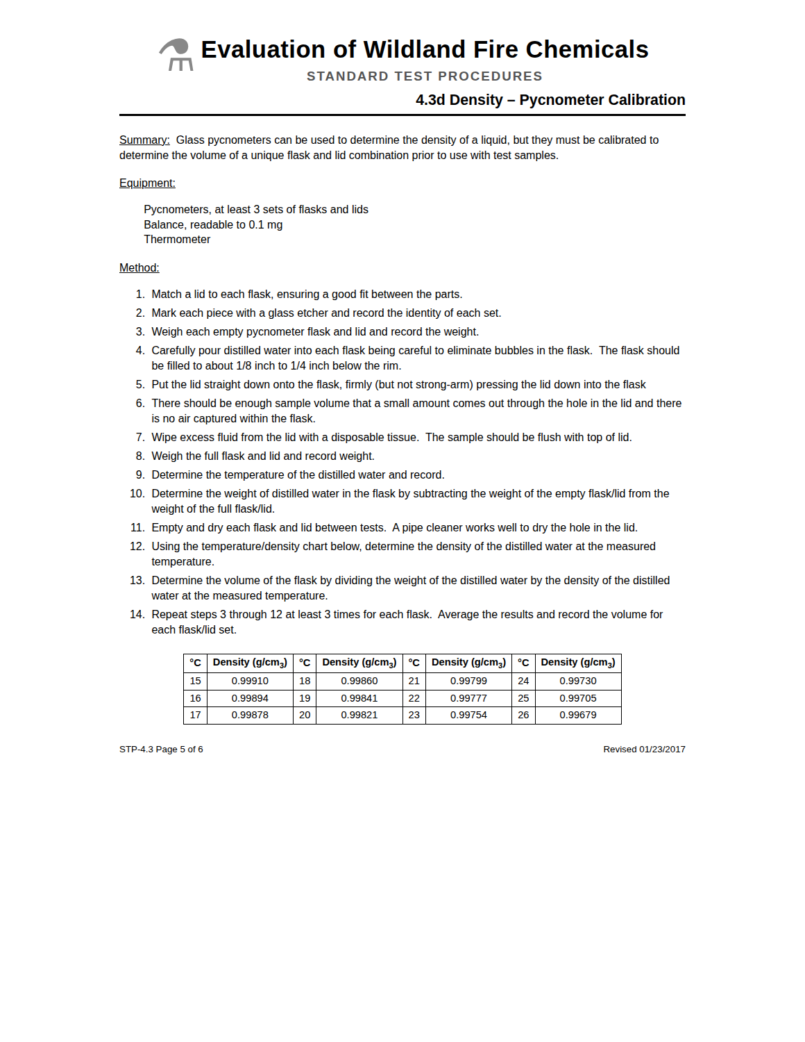⚗
Evaluation of Wildland Fire Chemicals
STANDARD TEST PROCEDURES
4.3d Density – Pycnometer Calibration
Summary: Glass pycnometers can be used to determine the density of a liquid, but they must be calibrated to determine the volume of a unique flask and lid combination prior to use with test samples.
Equipment:
Pycnometers, at least 3 sets of flasks and lids
Balance, readable to 0.1 mg
Thermometer
Method:
Match a lid to each flask, ensuring a good fit between the parts.
Mark each piece with a glass etcher and record the identity of each set.
Weigh each empty pycnometer flask and lid and record the weight.
Carefully pour distilled water into each flask being careful to eliminate bubbles in the flask. The flask should be filled to about 1/8 inch to 1/4 inch below the rim.
Put the lid straight down onto the flask, firmly (but not strong-arm) pressing the lid down into the flask
There should be enough sample volume that a small amount comes out through the hole in the lid and there is no air captured within the flask.
Wipe excess fluid from the lid with a disposable tissue. The sample should be flush with top of lid.
Weigh the full flask and lid and record weight.
Determine the temperature of the distilled water and record.
Determine the weight of distilled water in the flask by subtracting the weight of the empty flask/lid from the weight of the full flask/lid.
Empty and dry each flask and lid between tests. A pipe cleaner works well to dry the hole in the lid.
Using the temperature/density chart below, determine the density of the distilled water at the measured temperature.
Determine the volume of the flask by dividing the weight of the distilled water by the density of the distilled water at the measured temperature.
Repeat steps 3 through 12 at least 3 times for each flask. Average the results and record the volume for each flask/lid set.
| °C | Density (g/cm 3 ) | °C | Density (g/cm 3 ) | °C | Density (g/cm 3 ) | °C | Density (g/cm 3 ) |
| --- | --- | --- | --- | --- | --- | --- | --- |
| 15 | 0.99910 | 18 | 0.99860 | 21 | 0.99799 | 24 | 0.99730 |
| 16 | 0.99894 | 19 | 0.99841 | 22 | 0.99777 | 25 | 0.99705 |
| 17 | 0.99878 | 20 | 0.99821 | 23 | 0.99754 | 26 | 0.99679 |
STP-4.3 Page 5 of 6 Revised 01/23/2017